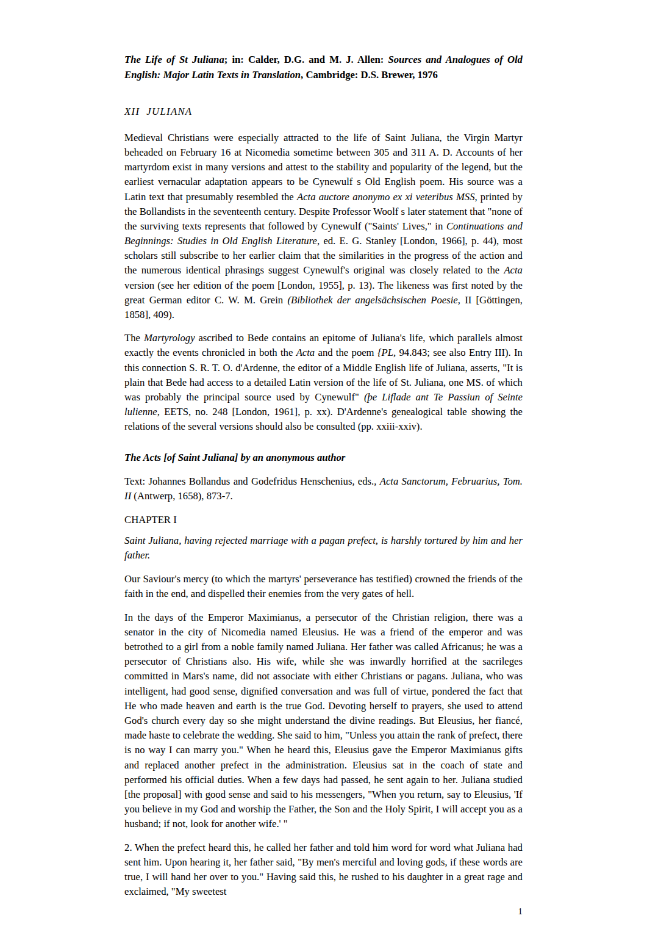The Life of St Juliana; in: Calder, D.G. and M. J. Allen: Sources and Analogues of Old English: Major Latin Texts in Translation, Cambridge: D.S. Brewer, 1976
XII JULIANA
Medieval Christians were especially attracted to the life of Saint Juliana, the Virgin Martyr beheaded on February 16 at Nicomedia sometime between 305 and 311 A. D. Accounts of her martyrdom exist in many versions and attest to the stability and popularity of the legend, but the earliest vernacular adaptation appears to be Cynewulf s Old English poem. His source was a Latin text that presumably resembled the Acta auctore anonymo ex xi veteribus MSS, printed by the Bollandists in the seventeenth century. Despite Professor Woolf s later statement that "none of the surviving texts represents that followed by Cynewulf ("Saints' Lives," in Continuations and Beginnings: Studies in Old English Literature, ed. E. G. Stanley [London, 1966], p. 44), most scholars still subscribe to her earlier claim that the similarities in the progress of the action and the numerous identical phrasings suggest Cynewulf's original was closely related to the Acta version (see her edition of the poem [London, 1955], p. 13). The likeness was first noted by the great German editor C. W. M. Grein (Bibliothek der angelsächsischen Poesie, II [Göttingen, 1858], 409).
The Martyrology ascribed to Bede contains an epitome of Juliana's life, which parallels almost exactly the events chronicled in both the Acta and the poem {PL, 94.843; see also Entry III). In this connection S. R. T. O. d'Ardenne, the editor of a Middle English life of Juliana, asserts, "It is plain that Bede had access to a detailed Latin version of the life of St. Juliana, one MS. of which was probably the principal source used by Cynewulf" (þe Liflade ant Te Passiun of Seinte lulienne, EETS, no. 248 [London, 1961], p. xx). D'Ardenne's genealogical table showing the relations of the several versions should also be consulted (pp. xxiii-xxiv).
The Acts [of Saint Juliana] by an anonymous author
Text: Johannes Bollandus and Godefridus Henschenius, eds., Acta Sanctorum, Februarius, Tom. II (Antwerp, 1658), 873-7.
CHAPTER I
Saint Juliana, having rejected marriage with a pagan prefect, is harshly tortured by him and her father.
Our Saviour's mercy (to which the martyrs' perseverance has testified) crowned the friends of the faith in the end, and dispelled their enemies from the very gates of hell.
In the days of the Emperor Maximianus, a persecutor of the Christian religion, there was a senator in the city of Nicomedia named Eleusius. He was a friend of the emperor and was betrothed to a girl from a noble family named Juliana. Her father was called Africanus; he was a persecutor of Christians also. His wife, while she was inwardly horrified at the sacrileges committed in Mars's name, did not associate with either Christians or pagans. Juliana, who was intelligent, had good sense, dignified conversation and was full of virtue, pondered the fact that He who made heaven and earth is the true God. Devoting herself to prayers, she used to attend God's church every day so she might understand the divine readings. But Eleusius, her fiancé, made haste to celebrate the wedding. She said to him, "Unless you attain the rank of prefect, there is no way I can marry you." When he heard this, Eleusius gave the Emperor Maximianus gifts and replaced another prefect in the administration. Eleusius sat in the coach of state and performed his official duties. When a few days had passed, he sent again to her. Juliana studied [the proposal] with good sense and said to his messengers, "When you return, say to Eleusius, 'If you believe in my God and worship the Father, the Son and the Holy Spirit, I will accept you as a husband; if not, look for another wife.' "
2. When the prefect heard this, he called her father and told him word for word what Juliana had sent him. Upon hearing it, her father said, "By men's merciful and loving gods, if these words are true, I will hand her over to you." Having said this, he rushed to his daughter in a great rage and exclaimed, "My sweetest
1